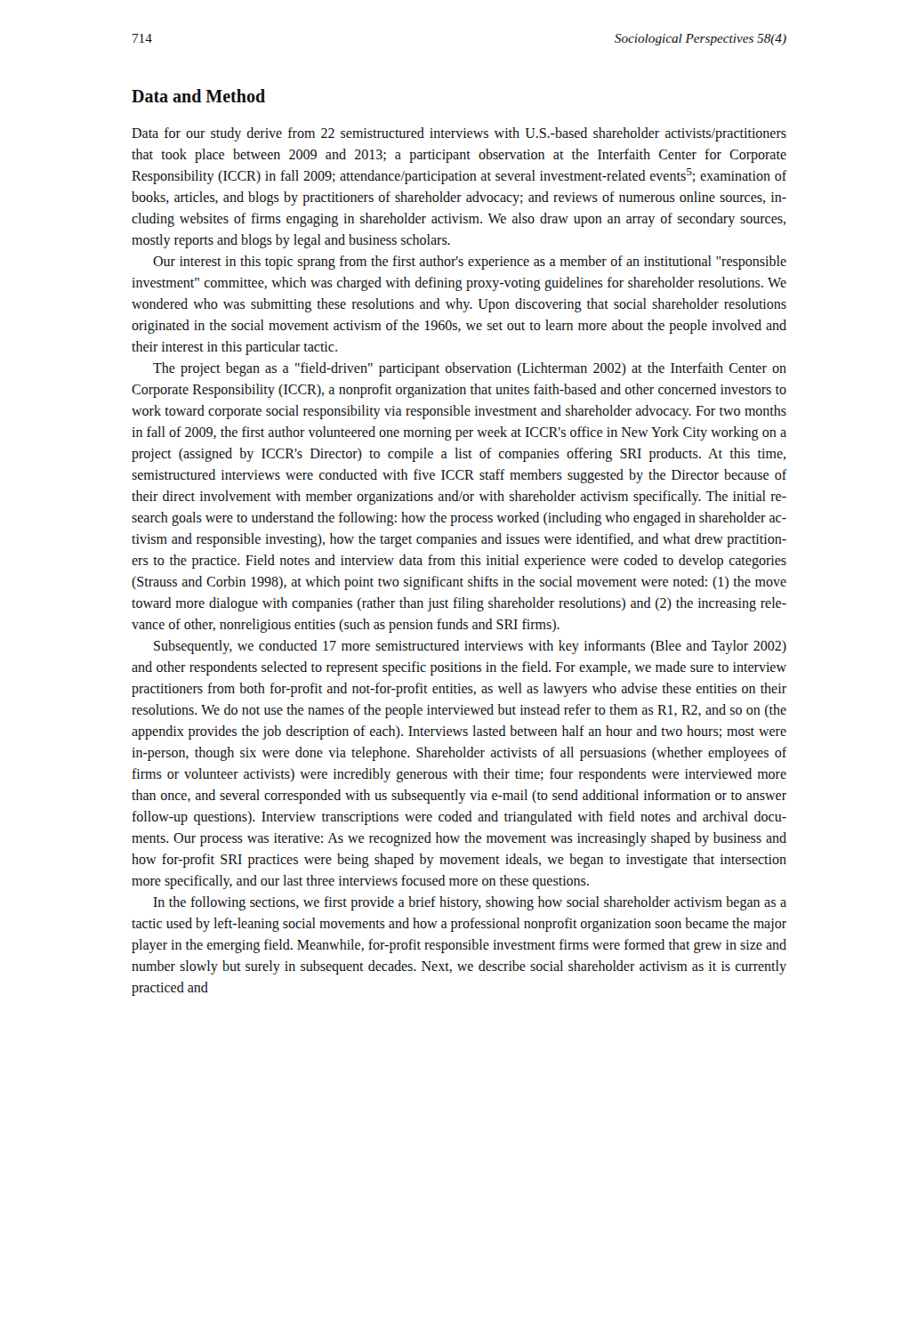714 Sociological Perspectives 58(4)
Data and Method
Data for our study derive from 22 semistructured interviews with U.S.-based shareholder activists/practitioners that took place between 2009 and 2013; a participant observation at the Interfaith Center for Corporate Responsibility (ICCR) in fall 2009; attendance/participation at several investment-related events5; examination of books, articles, and blogs by practitioners of shareholder advocacy; and reviews of numerous online sources, including websites of firms engaging in shareholder activism. We also draw upon an array of secondary sources, mostly reports and blogs by legal and business scholars.
Our interest in this topic sprang from the first author's experience as a member of an institutional "responsible investment" committee, which was charged with defining proxy-voting guidelines for shareholder resolutions. We wondered who was submitting these resolutions and why. Upon discovering that social shareholder resolutions originated in the social movement activism of the 1960s, we set out to learn more about the people involved and their interest in this particular tactic.
The project began as a "field-driven" participant observation (Lichterman 2002) at the Interfaith Center on Corporate Responsibility (ICCR), a nonprofit organization that unites faith-based and other concerned investors to work toward corporate social responsibility via responsible investment and shareholder advocacy. For two months in fall of 2009, the first author volunteered one morning per week at ICCR's office in New York City working on a project (assigned by ICCR's Director) to compile a list of companies offering SRI products. At this time, semistructured interviews were conducted with five ICCR staff members suggested by the Director because of their direct involvement with member organizations and/or with shareholder activism specifically. The initial research goals were to understand the following: how the process worked (including who engaged in shareholder activism and responsible investing), how the target companies and issues were identified, and what drew practitioners to the practice. Field notes and interview data from this initial experience were coded to develop categories (Strauss and Corbin 1998), at which point two significant shifts in the social movement were noted: (1) the move toward more dialogue with companies (rather than just filing shareholder resolutions) and (2) the increasing relevance of other, nonreligious entities (such as pension funds and SRI firms).
Subsequently, we conducted 17 more semistructured interviews with key informants (Blee and Taylor 2002) and other respondents selected to represent specific positions in the field. For example, we made sure to interview practitioners from both for-profit and not-for-profit entities, as well as lawyers who advise these entities on their resolutions. We do not use the names of the people interviewed but instead refer to them as R1, R2, and so on (the appendix provides the job description of each). Interviews lasted between half an hour and two hours; most were in-person, though six were done via telephone. Shareholder activists of all persuasions (whether employees of firms or volunteer activists) were incredibly generous with their time; four respondents were interviewed more than once, and several corresponded with us subsequently via e-mail (to send additional information or to answer follow-up questions). Interview transcriptions were coded and triangulated with field notes and archival documents. Our process was iterative: As we recognized how the movement was increasingly shaped by business and how for-profit SRI practices were being shaped by movement ideals, we began to investigate that intersection more specifically, and our last three interviews focused more on these questions.
In the following sections, we first provide a brief history, showing how social shareholder activism began as a tactic used by left-leaning social movements and how a professional nonprofit organization soon became the major player in the emerging field. Meanwhile, for-profit responsible investment firms were formed that grew in size and number slowly but surely in subsequent decades. Next, we describe social shareholder activism as it is currently practiced and